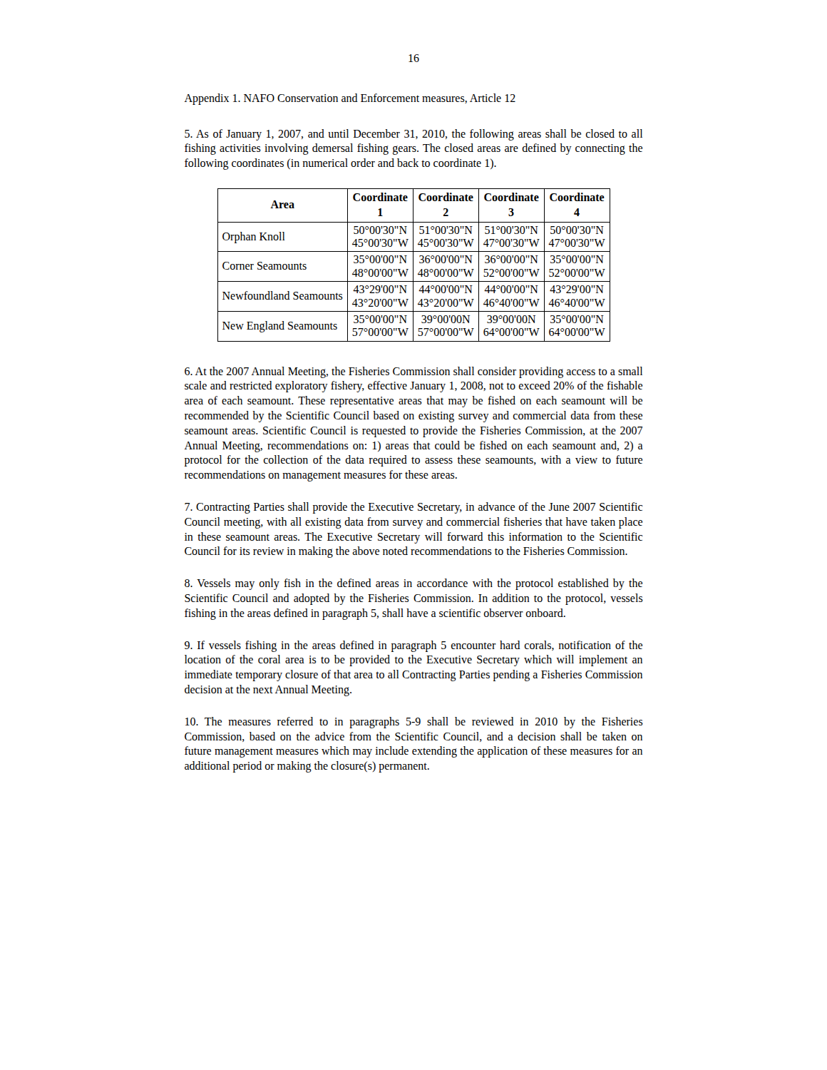16
Appendix 1. NAFO Conservation and Enforcement measures, Article 12
5. As of January 1, 2007, and until December 31, 2010, the following areas shall be closed to all fishing activities involving demersal fishing gears. The closed areas are defined by connecting the following coordinates (in numerical order and back to coordinate 1).
| Area | Coordinate 1 | Coordinate 2 | Coordinate 3 | Coordinate 4 |
| --- | --- | --- | --- | --- |
| Orphan Knoll | 50°00'30"N 45°00'30"W | 51°00'30"N 45°00'30"W | 51°00'30"N 47°00'30"W | 50°00'30"N 47°00'30"W |
| Corner Seamounts | 35°00'00"N 48°00'00"W | 36°00'00"N 48°00'00"W | 36°00'00"N 52°00'00"W | 35°00'00"N 52°00'00"W |
| Newfoundland Seamounts | 43°29'00"N 43°20'00"W | 44°00'00"N 43°20'00"W | 44°00'00"N 46°40'00"W | 43°29'00"N 46°40'00"W |
| New England Seamounts | 35°00'00"N 57°00'00"W | 39°00'00N 57°00'00"W | 39°00'00N 64°00'00"W | 35°00'00"N 64°00'00"W |
6. At the 2007 Annual Meeting, the Fisheries Commission shall consider providing access to a small scale and restricted exploratory fishery, effective January 1, 2008, not to exceed 20% of the fishable area of each seamount. These representative areas that may be fished on each seamount will be recommended by the Scientific Council based on existing survey and commercial data from these seamount areas. Scientific Council is requested to provide the Fisheries Commission, at the 2007 Annual Meeting, recommendations on: 1) areas that could be fished on each seamount and, 2) a protocol for the collection of the data required to assess these seamounts, with a view to future recommendations on management measures for these areas.
7. Contracting Parties shall provide the Executive Secretary, in advance of the June 2007 Scientific Council meeting, with all existing data from survey and commercial fisheries that have taken place in these seamount areas. The Executive Secretary will forward this information to the Scientific Council for its review in making the above noted recommendations to the Fisheries Commission.
8. Vessels may only fish in the defined areas in accordance with the protocol established by the Scientific Council and adopted by the Fisheries Commission. In addition to the protocol, vessels fishing in the areas defined in paragraph 5, shall have a scientific observer onboard.
9. If vessels fishing in the areas defined in paragraph 5 encounter hard corals, notification of the location of the coral area is to be provided to the Executive Secretary which will implement an immediate temporary closure of that area to all Contracting Parties pending a Fisheries Commission decision at the next Annual Meeting.
10. The measures referred to in paragraphs 5-9 shall be reviewed in 2010 by the Fisheries Commission, based on the advice from the Scientific Council, and a decision shall be taken on future management measures which may include extending the application of these measures for an additional period or making the closure(s) permanent.